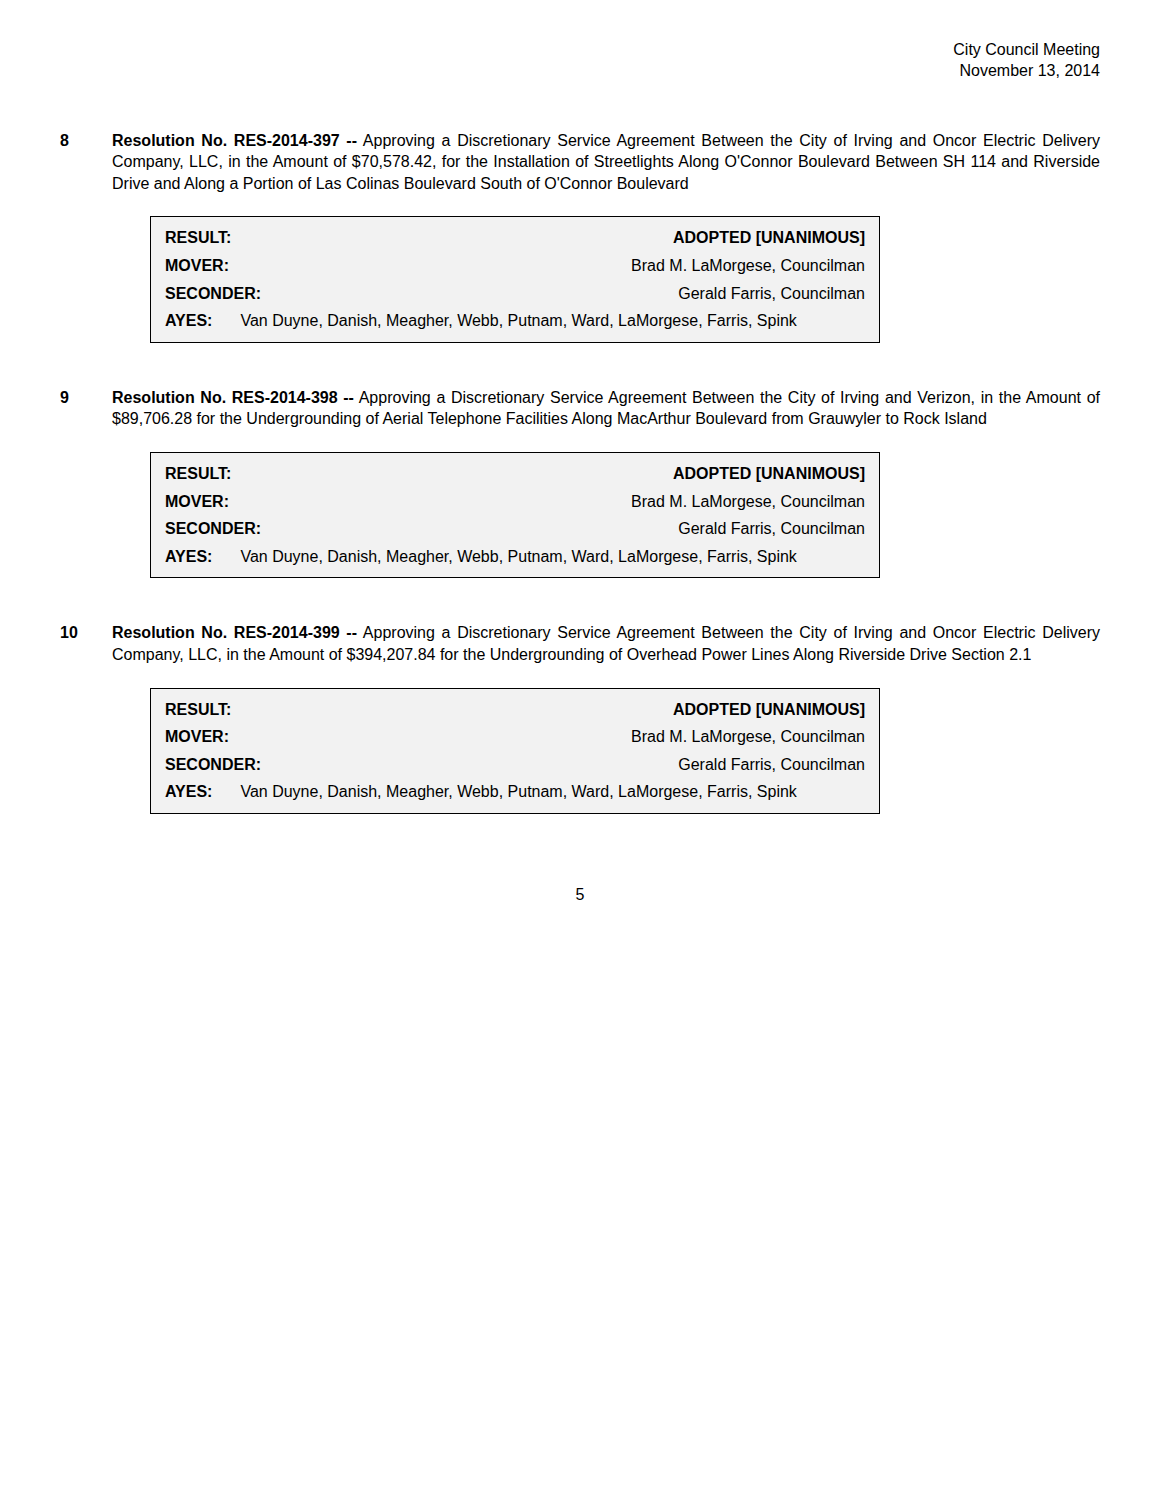City Council Meeting
November 13, 2014
8
Resolution No. RES-2014-397 -- Approving a Discretionary Service Agreement Between the City of Irving and Oncor Electric Delivery Company, LLC, in the Amount of $70,578.42, for the Installation of Streetlights Along O'Connor Boulevard Between SH 114 and Riverside Drive and Along a Portion of Las Colinas Boulevard South of O'Connor Boulevard
RESULT: ADOPTED [UNANIMOUS]
MOVER: Brad M. LaMorgese, Councilman
SECONDER: Gerald Farris, Councilman
AYES: Van Duyne, Danish, Meagher, Webb, Putnam, Ward, LaMorgese, Farris, Spink
9
Resolution No. RES-2014-398 -- Approving a Discretionary Service Agreement Between the City of Irving and Verizon, in the Amount of $89,706.28 for the Undergrounding of Aerial Telephone Facilities Along MacArthur Boulevard from Grauwyler to Rock Island
RESULT: ADOPTED [UNANIMOUS]
MOVER: Brad M. LaMorgese, Councilman
SECONDER: Gerald Farris, Councilman
AYES: Van Duyne, Danish, Meagher, Webb, Putnam, Ward, LaMorgese, Farris, Spink
10
Resolution No. RES-2014-399 -- Approving a Discretionary Service Agreement Between the City of Irving and Oncor Electric Delivery Company, LLC, in the Amount of $394,207.84 for the Undergrounding of Overhead Power Lines Along Riverside Drive Section 2.1
RESULT: ADOPTED [UNANIMOUS]
MOVER: Brad M. LaMorgese, Councilman
SECONDER: Gerald Farris, Councilman
AYES: Van Duyne, Danish, Meagher, Webb, Putnam, Ward, LaMorgese, Farris, Spink
5